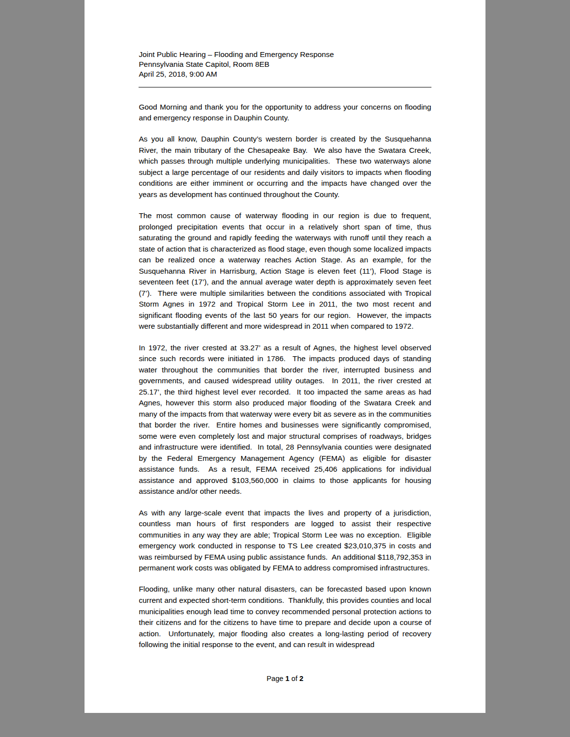Joint Public Hearing – Flooding and Emergency Response
Pennsylvania State Capitol, Room 8EB
April 25, 2018, 9:00 AM
Good Morning and thank you for the opportunity to address your concerns on flooding and emergency response in Dauphin County.
As you all know, Dauphin County’s western border is created by the Susquehanna River, the main tributary of the Chesapeake Bay. We also have the Swatara Creek, which passes through multiple underlying municipalities. These two waterways alone subject a large percentage of our residents and daily visitors to impacts when flooding conditions are either imminent or occurring and the impacts have changed over the years as development has continued throughout the County.
The most common cause of waterway flooding in our region is due to frequent, prolonged precipitation events that occur in a relatively short span of time, thus saturating the ground and rapidly feeding the waterways with runoff until they reach a state of action that is characterized as flood stage, even though some localized impacts can be realized once a waterway reaches Action Stage. As an example, for the Susquehanna River in Harrisburg, Action Stage is eleven feet (11’), Flood Stage is seventeen feet (17’), and the annual average water depth is approximately seven feet (7’). There were multiple similarities between the conditions associated with Tropical Storm Agnes in 1972 and Tropical Storm Lee in 2011, the two most recent and significant flooding events of the last 50 years for our region. However, the impacts were substantially different and more widespread in 2011 when compared to 1972.
In 1972, the river crested at 33.27’ as a result of Agnes, the highest level observed since such records were initiated in 1786. The impacts produced days of standing water throughout the communities that border the river, interrupted business and governments, and caused widespread utility outages. In 2011, the river crested at 25.17’, the third highest level ever recorded. It too impacted the same areas as had Agnes, however this storm also produced major flooding of the Swatara Creek and many of the impacts from that waterway were every bit as severe as in the communities that border the river. Entire homes and businesses were significantly compromised, some were even completely lost and major structural comprises of roadways, bridges and infrastructure were identified. In total, 28 Pennsylvania counties were designated by the Federal Emergency Management Agency (FEMA) as eligible for disaster assistance funds. As a result, FEMA received 25,406 applications for individual assistance and approved $103,560,000 in claims to those applicants for housing assistance and/or other needs.
As with any large-scale event that impacts the lives and property of a jurisdiction, countless man hours of first responders are logged to assist their respective communities in any way they are able; Tropical Storm Lee was no exception. Eligible emergency work conducted in response to TS Lee created $23,010,375 in costs and was reimbursed by FEMA using public assistance funds. An additional $118,792,353 in permanent work costs was obligated by FEMA to address compromised infrastructures.
Flooding, unlike many other natural disasters, can be forecasted based upon known current and expected short-term conditions. Thankfully, this provides counties and local municipalities enough lead time to convey recommended personal protection actions to their citizens and for the citizens to have time to prepare and decide upon a course of action. Unfortunately, major flooding also creates a long-lasting period of recovery following the initial response to the event, and can result in widespread
Page 1 of 2